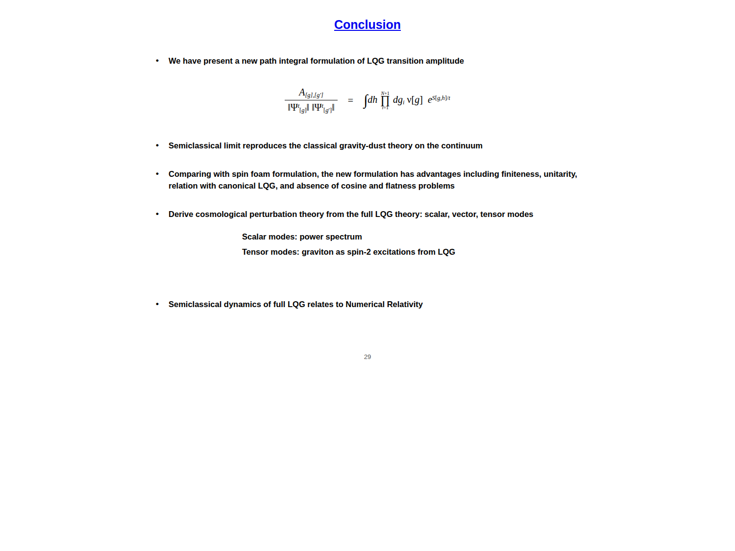Conclusion
We have present a new path integral formulation of LQG transition amplitude
A[g],[g′] ‖Ψt[g]‖ ‖Ψt[g′]‖ = ∫dh N+1 ∏ i=1 dgi ν[g] eS[g,h]/t
Semiclassical limit reproduces the classical gravity-dust theory on the continuum
Comparing with spin foam formulation, the new formulation has advantages including finiteness, unitarity, relation with canonical LQG, and absence of cosine and flatness problems
Derive cosmological perturbation theory from the full LQG theory: scalar, vector, tensor modes
Scalar modes: power spectrum
Tensor modes: graviton as spin-2 excitations from LQG
Semiclassical dynamics of full LQG relates to Numerical Relativity
29